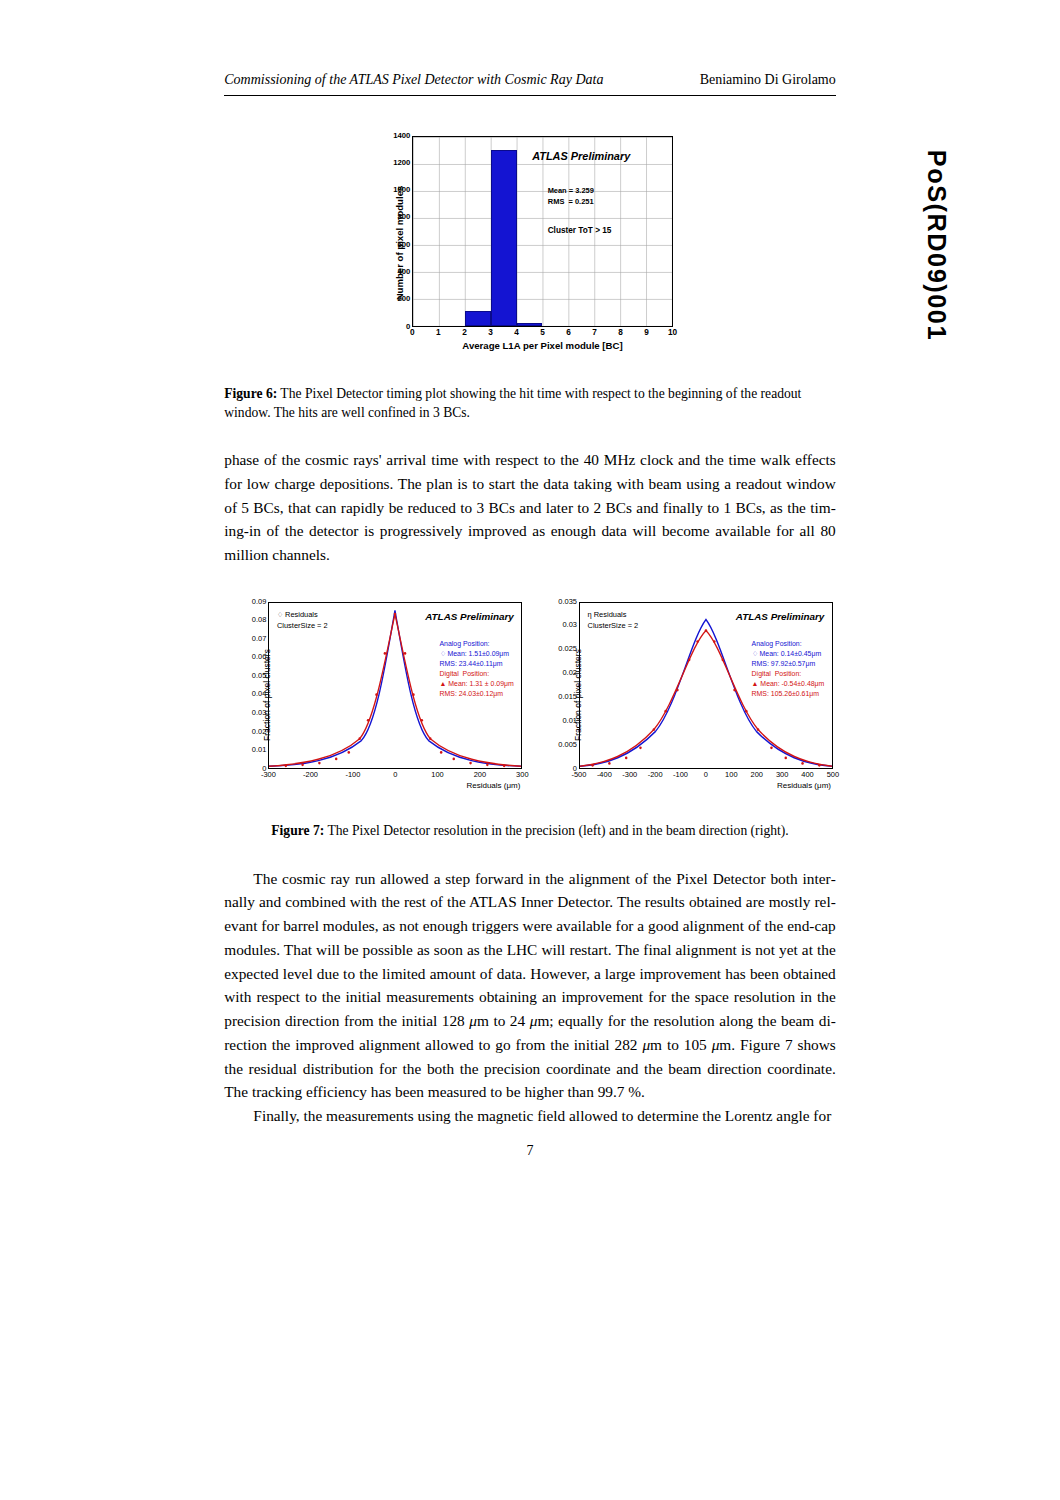PoS(RD09)001
Commissioning of the ATLAS Pixel Detector with Cosmic Ray Data Beniamino Di Girolamo
Number of pixel modules
1400 1200 1000 800 600 400 200 0
ATLAS Preliminary
Mean = 3.259
RMS = 0.251
Cluster ToT > 15
0 1 2 3 4 5 6 7 8 9 10
Average L1A per Pixel module [BC]
Figure 6: The Pixel Detector timing plot showing the hit time with respect to the beginning of the readout window. The hits are well confined in 3 BCs.
phase of the cosmic rays' arrival time with respect to the 40 MHz clock and the time walk effects for low charge depositions. The plan is to start the data taking with beam using a readout window of 5 BCs, that can rapidly be reduced to 3 BCs and later to 2 BCs and finally to 1 BCs, as the timing-in of the detector is progressively improved as enough data will become available for all 80 million channels.
Fraction of pixel clusters
0.09 0.08 0.07 0.06 0.05 0.04 0.03 0.02 0.01 0
♢ Residuals
ClusterSize = 2
ATLAS Preliminary
Analog Position:
♢ Mean: 1.51±0.09μm
RMS: 23.44±0.11μm
Digital Position:
▲ Mean: 1.31 ± 0.09μm
RMS: 24.03±0.12μm
-300 -200 -100 0 100 200 300
Residuals (μm)
Fraction of pixel clusters
0.035 0.03 0.025 0.02 0.015 0.01 0.005 0
η Residuals
ClusterSize = 2
ATLAS Preliminary
Analog Position:
♢ Mean: 0.14±0.45μm
RMS: 97.92±0.57μm
Digital Position:
▲ Mean: -0.54±0.48μm
RMS: 105.26±0.61μm
-500 -400 -300 -200 -100 0 100 200 300 400 500
Residuals (μm)
Figure 7: The Pixel Detector resolution in the precision (left) and in the beam direction (right).
The cosmic ray run allowed a step forward in the alignment of the Pixel Detector both internally and combined with the rest of the ATLAS Inner Detector. The results obtained are mostly relevant for barrel modules, as not enough triggers were available for a good alignment of the end-cap modules. That will be possible as soon as the LHC will restart. The final alignment is not yet at the expected level due to the limited amount of data. However, a large improvement has been obtained with respect to the initial measurements obtaining an improvement for the space resolution in the precision direction from the initial 128 μm to 24 μm; equally for the resolution along the beam direction the improved alignment allowed to go from the initial 282 μm to 105 μm. Figure 7 shows the residual distribution for the both the precision coordinate and the beam direction coordinate. The tracking efficiency has been measured to be higher than 99.7 %.
Finally, the measurements using the magnetic field allowed to determine the Lorentz angle for
7